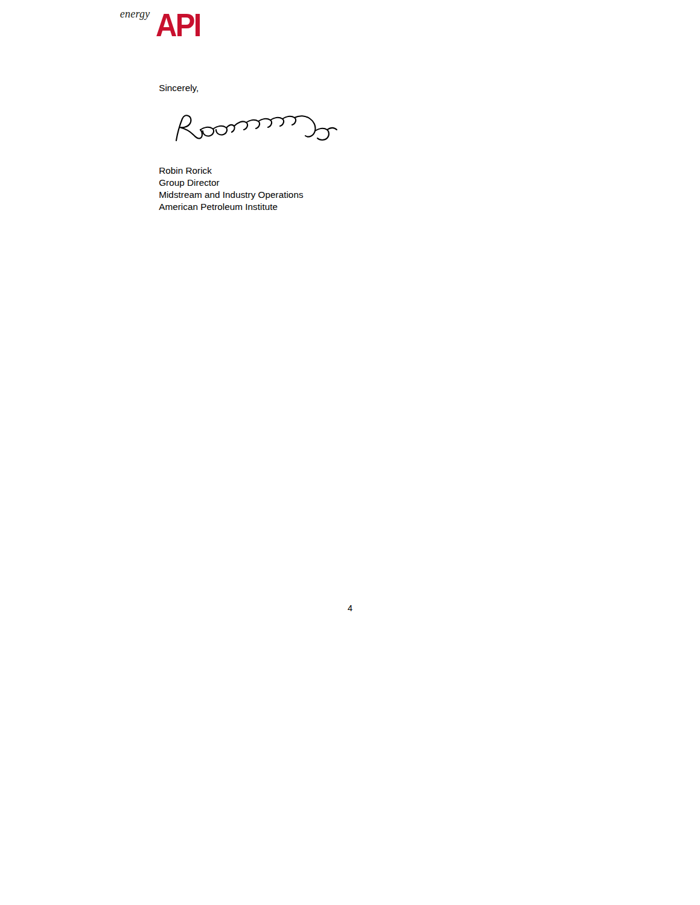energy API
Sincerely,
Robin Rorick
Group Director
Midstream and Industry Operations
American Petroleum Institute
4